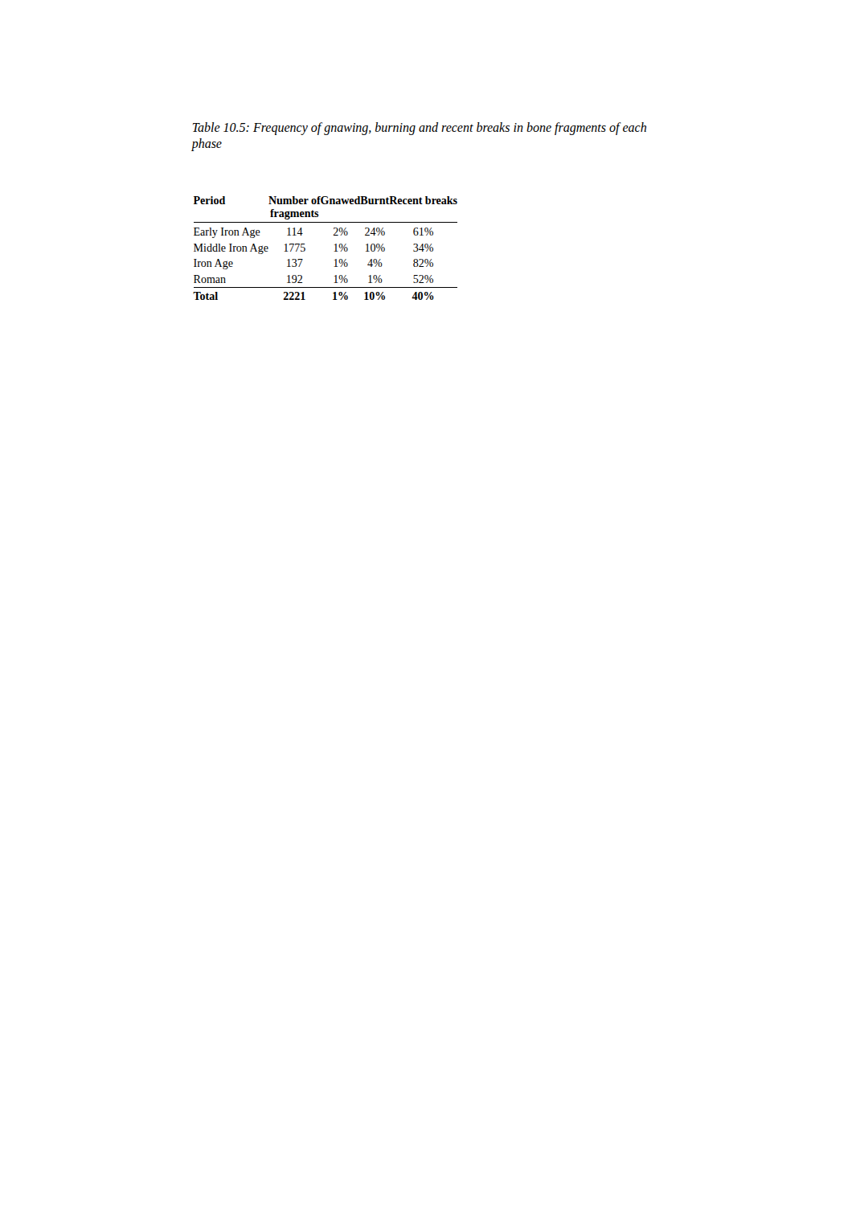Table 10.5: Frequency of gnawing, burning and recent breaks in bone fragments of each phase
| Period | Number of | Gnawed | Burnt | Recent breaks |
| --- | --- | --- | --- | --- |
| | fragments | | | |
| Early Iron Age | 114 | 2% | 24% | 61% |
| Middle Iron Age | 1775 | 1% | 10% | 34% |
| Iron Age | 137 | 1% | 4% | 82% |
| Roman | 192 | 1% | 1% | 52% |
| Total | 2221 | 1% | 10% | 40% |